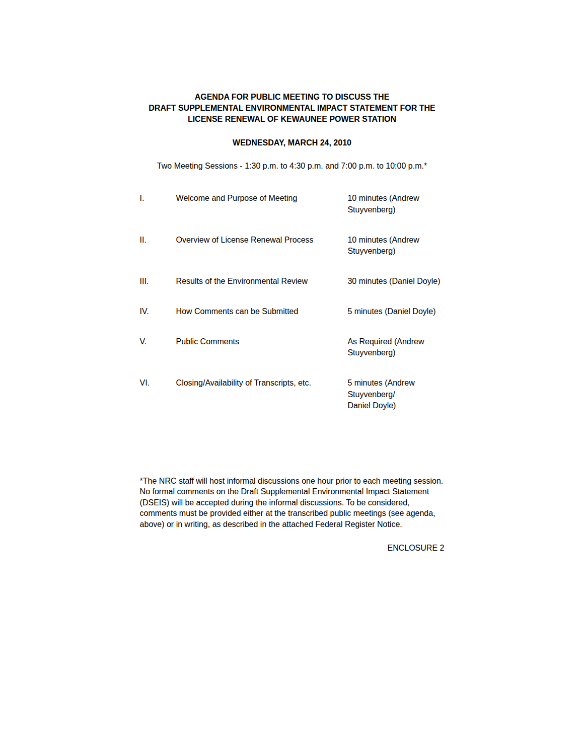Agenda for Public Meeting to Discuss the
Draft Supplemental Environmental Impact Statement for the
License Renewal of Kewaunee Power Station
WEDNESDAY, MARCH 24, 2010
Two Meeting Sessions - 1:30 p.m. to 4:30 p.m. and 7:00 p.m. to 10:00 p.m.*
| I. | Welcome and Purpose of Meeting | 10 minutes (Andrew Stuyvenberg) |
| II. | Overview of License Renewal Process | 10 minutes (Andrew Stuyvenberg) |
| III. | Results of the Environmental Review | 30 minutes (Daniel Doyle) |
| IV. | How Comments can be Submitted | 5 minutes (Daniel Doyle) |
| V. | Public Comments | As Required (Andrew Stuyvenberg) |
| VI. | Closing/Availability of Transcripts, etc. | 5 minutes (Andrew Stuyvenberg/ Daniel Doyle) |
*The NRC staff will host informal discussions one hour prior to each meeting session. No formal comments on the Draft Supplemental Environmental Impact Statement (DSEIS) will be accepted during the informal discussions. To be considered, comments must be provided either at the transcribed public meetings (see agenda, above) or in writing, as described in the attached Federal Register Notice.
ENCLOSURE 2